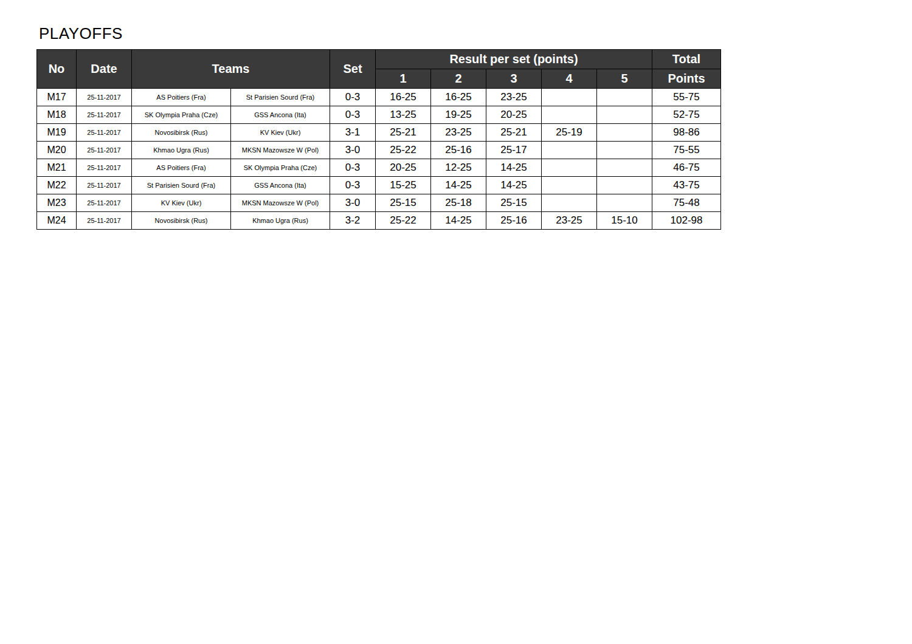PLAYOFFS
| No | Date | Teams | Set | Result per set (points) | Total |
| --- | --- | --- | --- | --- | --- |
| 1 | 2 | 3 | 4 | 5 | Points |
| M17 | 25-11-2017 | AS Poitiers (Fra) | St Parisien Sourd (Fra) | 0-3 | 16-25 | 16-25 | 23-25 | | | 55-75 |
| M18 | 25-11-2017 | SK Olympia Praha (Cze) | GSS Ancona (Ita) | 0-3 | 13-25 | 19-25 | 20-25 | | | 52-75 |
| M19 | 25-11-2017 | Novosibirsk (Rus) | KV Kiev (Ukr) | 3-1 | 25-21 | 23-25 | 25-21 | 25-19 | | 98-86 |
| M20 | 25-11-2017 | Khmao Ugra (Rus) | MKSN Mazowsze W (Pol) | 3-0 | 25-22 | 25-16 | 25-17 | | | 75-55 |
| M21 | 25-11-2017 | AS Poitiers (Fra) | SK Olympia Praha (Cze) | 0-3 | 20-25 | 12-25 | 14-25 | | | 46-75 |
| M22 | 25-11-2017 | St Parisien Sourd (Fra) | GSS Ancona (Ita) | 0-3 | 15-25 | 14-25 | 14-25 | | | 43-75 |
| M23 | 25-11-2017 | KV Kiev (Ukr) | MKSN Mazowsze W (Pol) | 3-0 | 25-15 | 25-18 | 25-15 | | | 75-48 |
| M24 | 25-11-2017 | Novosibirsk (Rus) | Khmao Ugra (Rus) | 3-2 | 25-22 | 14-25 | 25-16 | 23-25 | 15-10 | 102-98 |